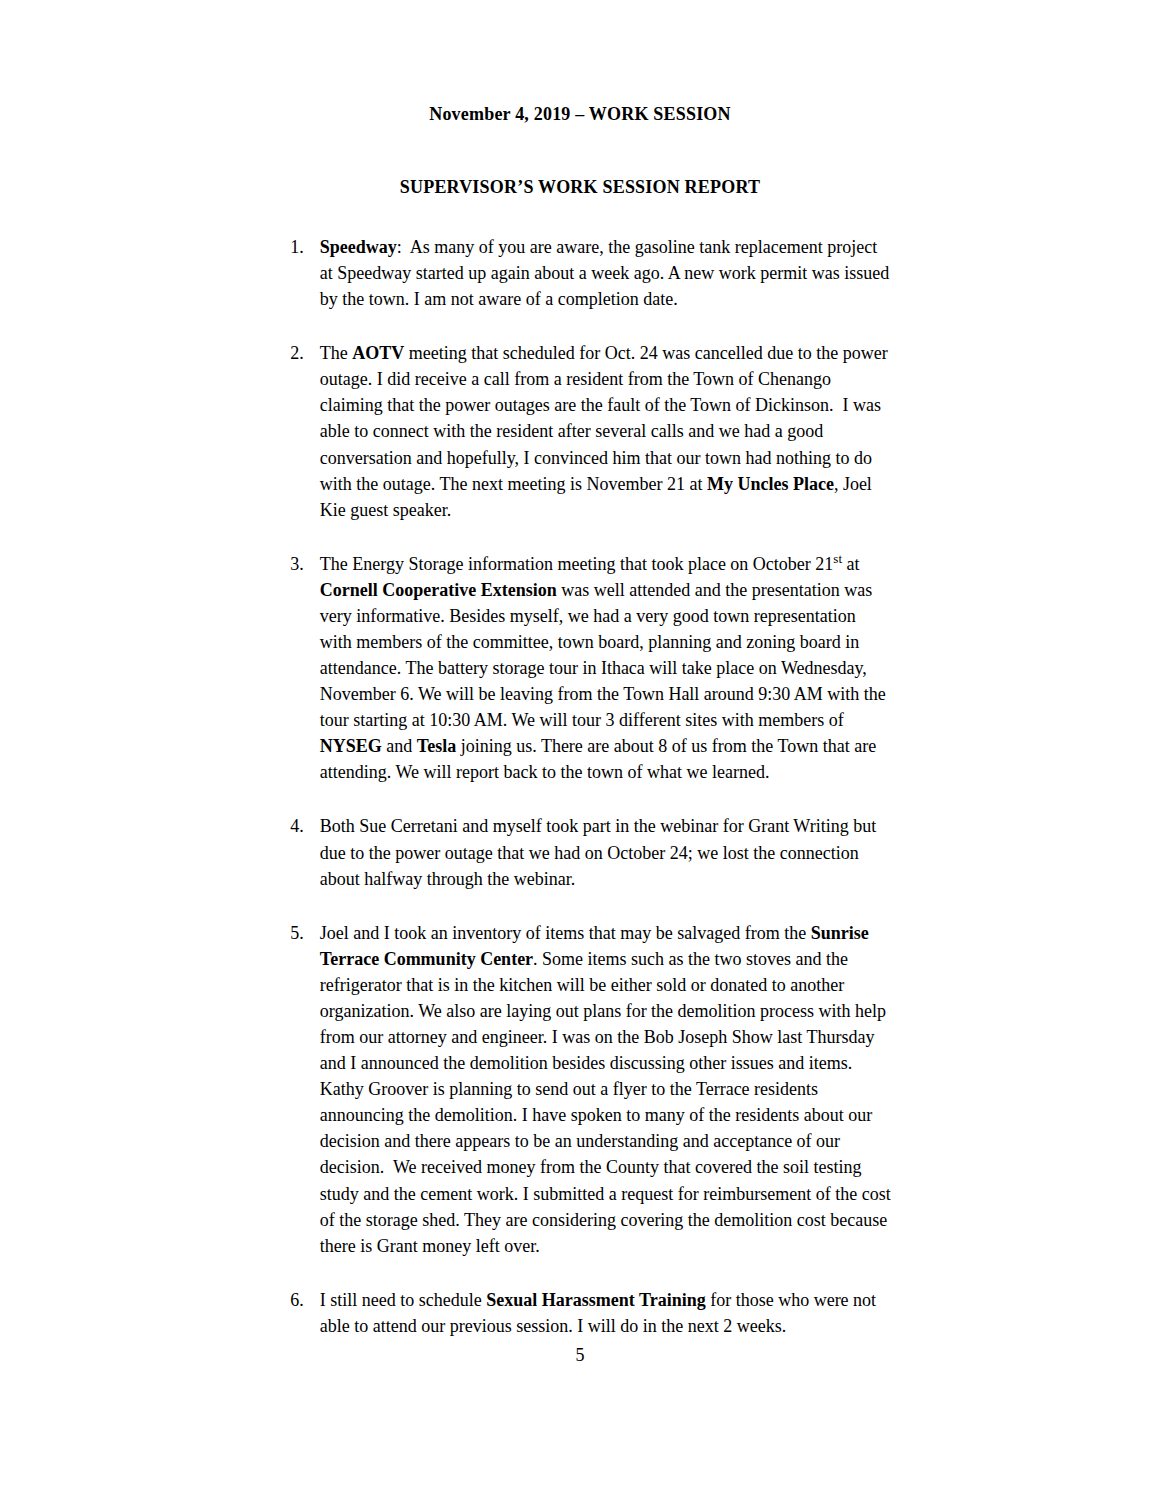November 4, 2019 – WORK SESSION
SUPERVISOR’S WORK SESSION REPORT
Speedway: As many of you are aware, the gasoline tank replacement project at Speedway started up again about a week ago. A new work permit was issued by the town. I am not aware of a completion date.
The AOTV meeting that scheduled for Oct. 24 was cancelled due to the power outage. I did receive a call from a resident from the Town of Chenango claiming that the power outages are the fault of the Town of Dickinson. I was able to connect with the resident after several calls and we had a good conversation and hopefully, I convinced him that our town had nothing to do with the outage. The next meeting is November 21 at My Uncles Place, Joel Kie guest speaker.
The Energy Storage information meeting that took place on October 21st at Cornell Cooperative Extension was well attended and the presentation was very informative. Besides myself, we had a very good town representation with members of the committee, town board, planning and zoning board in attendance. The battery storage tour in Ithaca will take place on Wednesday, November 6. We will be leaving from the Town Hall around 9:30 AM with the tour starting at 10:30 AM. We will tour 3 different sites with members of NYSEG and Tesla joining us. There are about 8 of us from the Town that are attending. We will report back to the town of what we learned.
Both Sue Cerretani and myself took part in the webinar for Grant Writing but due to the power outage that we had on October 24; we lost the connection about halfway through the webinar.
Joel and I took an inventory of items that may be salvaged from the Sunrise Terrace Community Center. Some items such as the two stoves and the refrigerator that is in the kitchen will be either sold or donated to another organization. We also are laying out plans for the demolition process with help from our attorney and engineer. I was on the Bob Joseph Show last Thursday and I announced the demolition besides discussing other issues and items. Kathy Groover is planning to send out a flyer to the Terrace residents announcing the demolition. I have spoken to many of the residents about our decision and there appears to be an understanding and acceptance of our decision. We received money from the County that covered the soil testing study and the cement work. I submitted a request for reimbursement of the cost of the storage shed. They are considering covering the demolition cost because there is Grant money left over.
I still need to schedule Sexual Harassment Training for those who were not able to attend our previous session. I will do in the next 2 weeks.
5